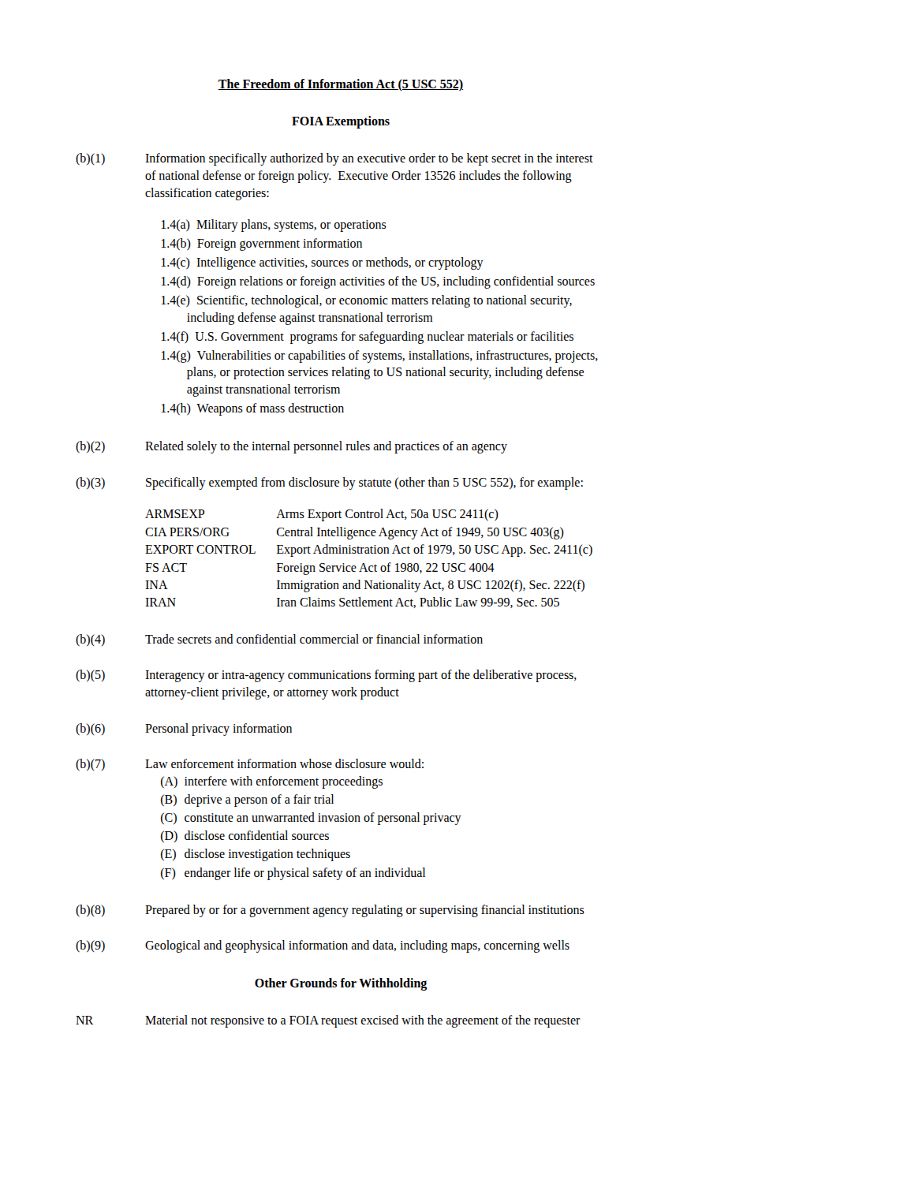The Freedom of Information Act (5 USC 552)
FOIA Exemptions
(b)(1)
Information specifically authorized by an executive order to be kept secret in the interest of national defense or foreign policy. Executive Order 13526 includes the following classification categories:
1.4(a) Military plans, systems, or operations
1.4(b) Foreign government information
1.4(c) Intelligence activities, sources or methods, or cryptology
1.4(d) Foreign relations or foreign activities of the US, including confidential sources
1.4(e) Scientific, technological, or economic matters relating to national security, including defense against transnational terrorism
1.4(f) U.S. Government programs for safeguarding nuclear materials or facilities
1.4(g) Vulnerabilities or capabilities of systems, installations, infrastructures, projects, plans, or protection services relating to US national security, including defense against transnational terrorism
1.4(h) Weapons of mass destruction
(b)(2)
Related solely to the internal personnel rules and practices of an agency
(b)(3)
Specifically exempted from disclosure by statute (other than 5 USC 552), for example:
| ARMSEXP | Arms Export Control Act, 50a USC 2411(c) |
| CIA PERS/ORG | Central Intelligence Agency Act of 1949, 50 USC 403(g) |
| EXPORT CONTROL | Export Administration Act of 1979, 50 USC App. Sec. 2411(c) |
| FS ACT | Foreign Service Act of 1980, 22 USC 4004 |
| INA | Immigration and Nationality Act, 8 USC 1202(f), Sec. 222(f) |
| IRAN | Iran Claims Settlement Act, Public Law 99-99, Sec. 505 |
(b)(4)
Trade secrets and confidential commercial or financial information
(b)(5)
Interagency or intra-agency communications forming part of the deliberative process, attorney-client privilege, or attorney work product
(b)(6)
Personal privacy information
(b)(7)
Law enforcement information whose disclosure would:
(A) interfere with enforcement proceedings
(B) deprive a person of a fair trial
(C) constitute an unwarranted invasion of personal privacy
(D) disclose confidential sources
(E) disclose investigation techniques
(F) endanger life or physical safety of an individual
(b)(8)
Prepared by or for a government agency regulating or supervising financial institutions
(b)(9)
Geological and geophysical information and data, including maps, concerning wells
Other Grounds for Withholding
NR
Material not responsive to a FOIA request excised with the agreement of the requester